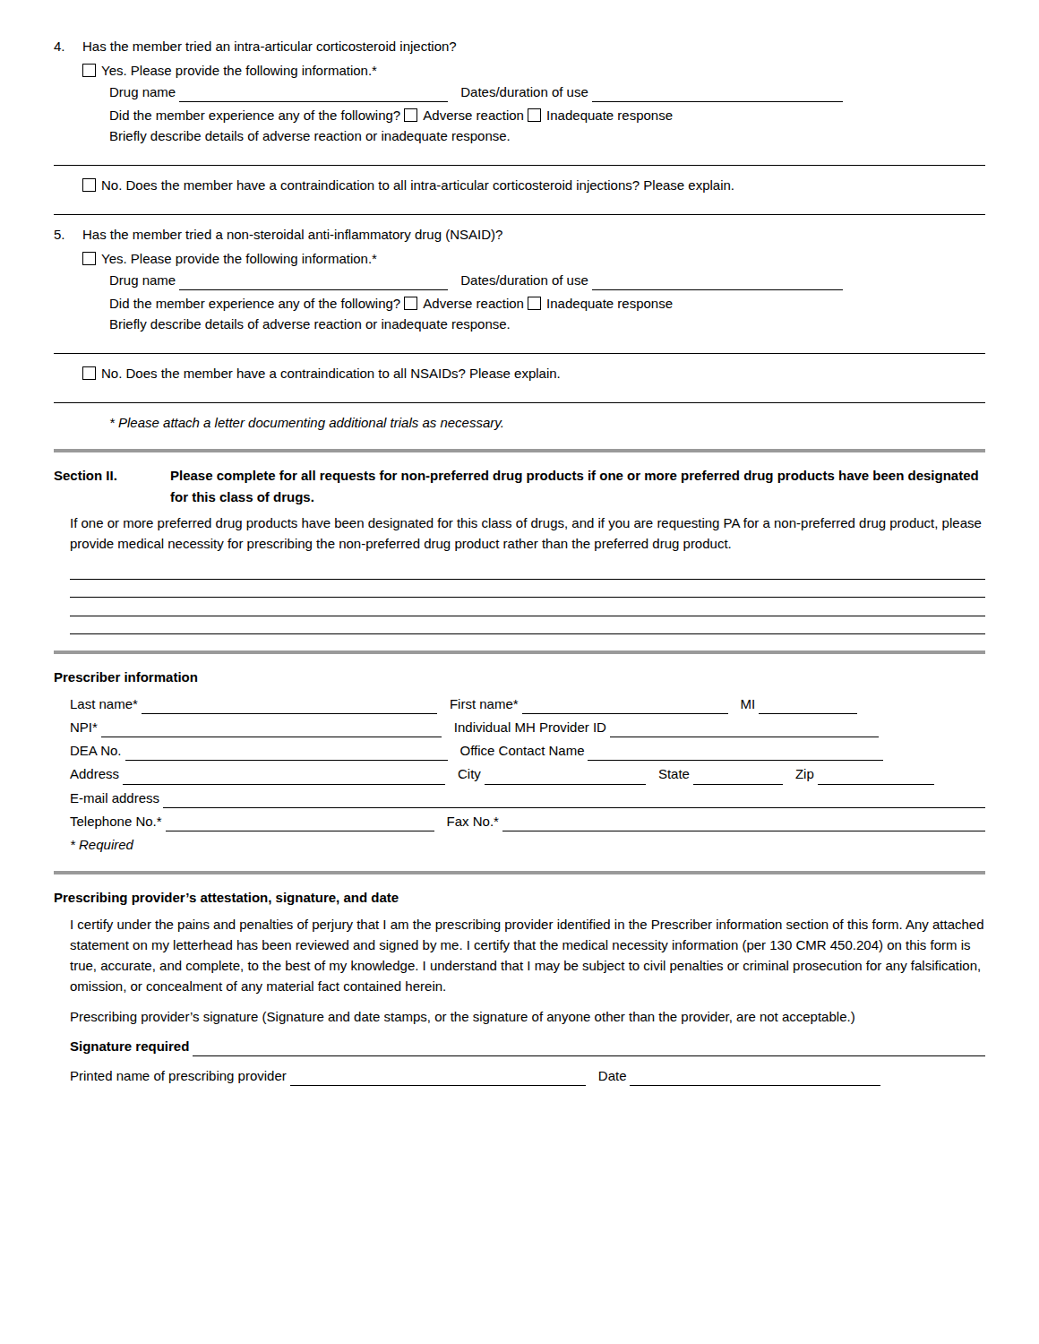4.
Has the member tried an intra-articular corticosteroid injection?
Yes. Please provide the following information.*
Drug name Dates/duration of use
Did the member experience any of the following? Adverse reaction Inadequate response
Briefly describe details of adverse reaction or inadequate response.
No. Does the member have a contraindication to all intra-articular corticosteroid injections? Please explain.
5.
Has the member tried a non-steroidal anti-inflammatory drug (NSAID)?
Yes. Please provide the following information.*
Drug name Dates/duration of use
Did the member experience any of the following? Adverse reaction Inadequate response
Briefly describe details of adverse reaction or inadequate response.
No. Does the member have a contraindication to all NSAIDs? Please explain.
* Please attach a letter documenting additional trials as necessary.
Section II.
Please complete for all requests for non-preferred drug products if one or more preferred drug products have been designated for this class of drugs.
If one or more preferred drug products have been designated for this class of drugs, and if you are requesting PA for a non-preferred drug product, please provide medical necessity for prescribing the non-preferred drug product rather than the preferred drug product.
Prescriber information
Last name* First name* MI
NPI* Individual MH Provider ID
DEA No. Office Contact Name
Address City State Zip
E-mail address
Telephone No.* Fax No.*
* Required
Prescribing provider’s attestation, signature, and date
I certify under the pains and penalties of perjury that I am the prescribing provider identified in the Prescriber information section of this form. Any attached statement on my letterhead has been reviewed and signed by me. I certify that the medical necessity information (per 130 CMR 450.204) on this form is true, accurate, and complete, to the best of my knowledge. I understand that I may be subject to civil penalties or criminal prosecution for any falsification, omission, or concealment of any material fact contained herein.
Prescribing provider’s signature (Signature and date stamps, or the signature of anyone other than the provider, are not acceptable.)
Signature required
Printed name of prescribing provider Date